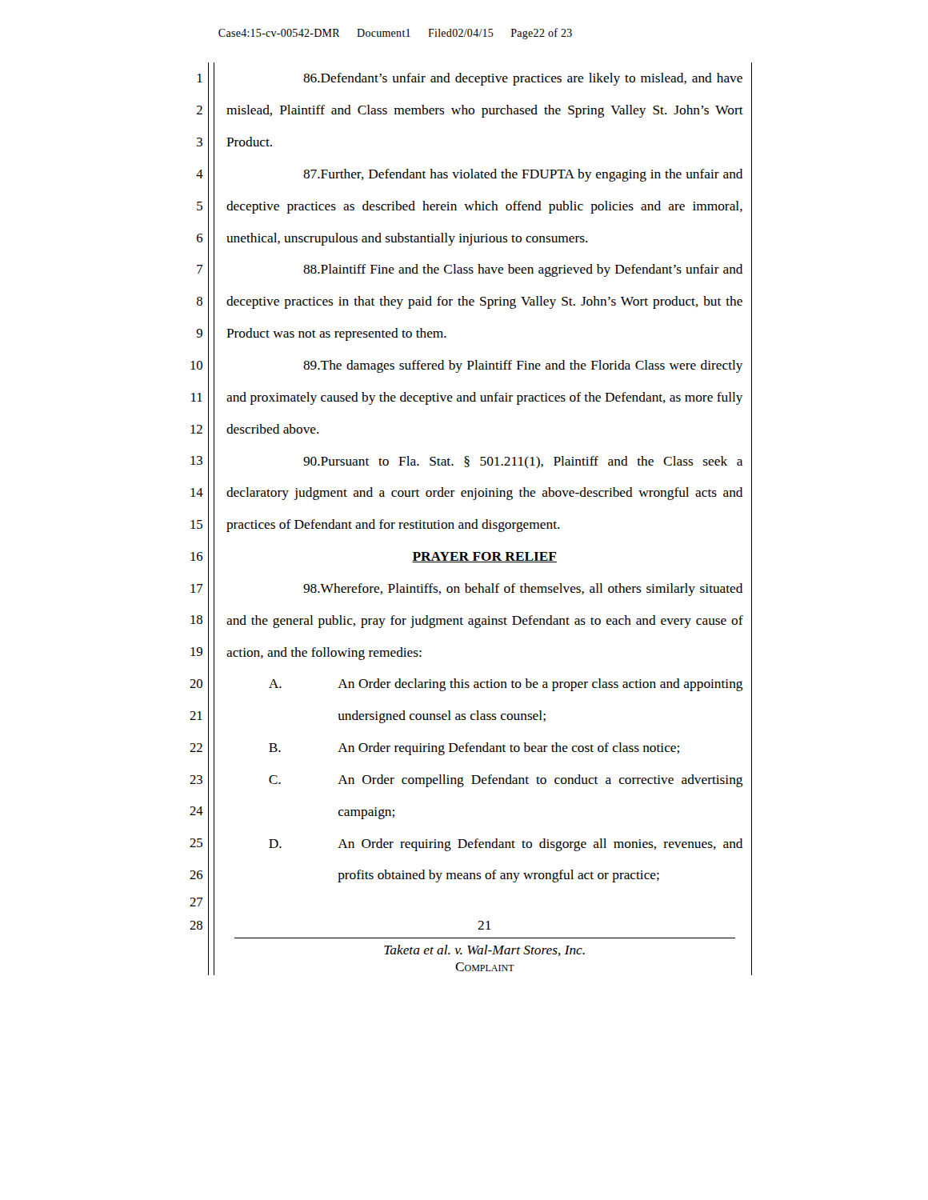Case4:15-cv-00542-DMR Document1 Filed02/04/15 Page22 of 23
1
2
3
4
5
6
7
8
9
10
11
12
13
14
15
16
17
18
19
20
21
22
23
24
25
26
86. Defendant’s unfair and deceptive practices are likely to mislead, and have mislead, Plaintiff and Class members who purchased the Spring Valley St. John’s Wort Product.
87. Further, Defendant has violated the FDUPTA by engaging in the unfair and deceptive practices as described herein which offend public policies and are immoral, unethical, unscrupulous and substantially injurious to consumers.
88. Plaintiff Fine and the Class have been aggrieved by Defendant’s unfair and deceptive practices in that they paid for the Spring Valley St. John’s Wort product, but the Product was not as represented to them.
89. The damages suffered by Plaintiff Fine and the Florida Class were directly and proximately caused by the deceptive and unfair practices of the Defendant, as more fully described above.
90. Pursuant to Fla. Stat. § 501.211(1), Plaintiff and the Class seek a declaratory judgment and a court order enjoining the above-described wrongful acts and practices of Defendant and for restitution and disgorgement.
PRAYER FOR RELIEF
98. Wherefore, Plaintiffs, on behalf of themselves, all others similarly situated and the general public, pray for judgment against Defendant as to each and every cause of action, and the following remedies:
A. An Order declaring this action to be a proper class action and appointing undersigned counsel as class counsel;
B. An Order requiring Defendant to bear the cost of class notice;
C. An Order compelling Defendant to conduct a corrective advertising campaign;
D. An Order requiring Defendant to disgorge all monies, revenues, and profits obtained by means of any wrongful act or practice;
27
28
21
Taketa et al. v. Wal-Mart Stores, Inc.
Complaint